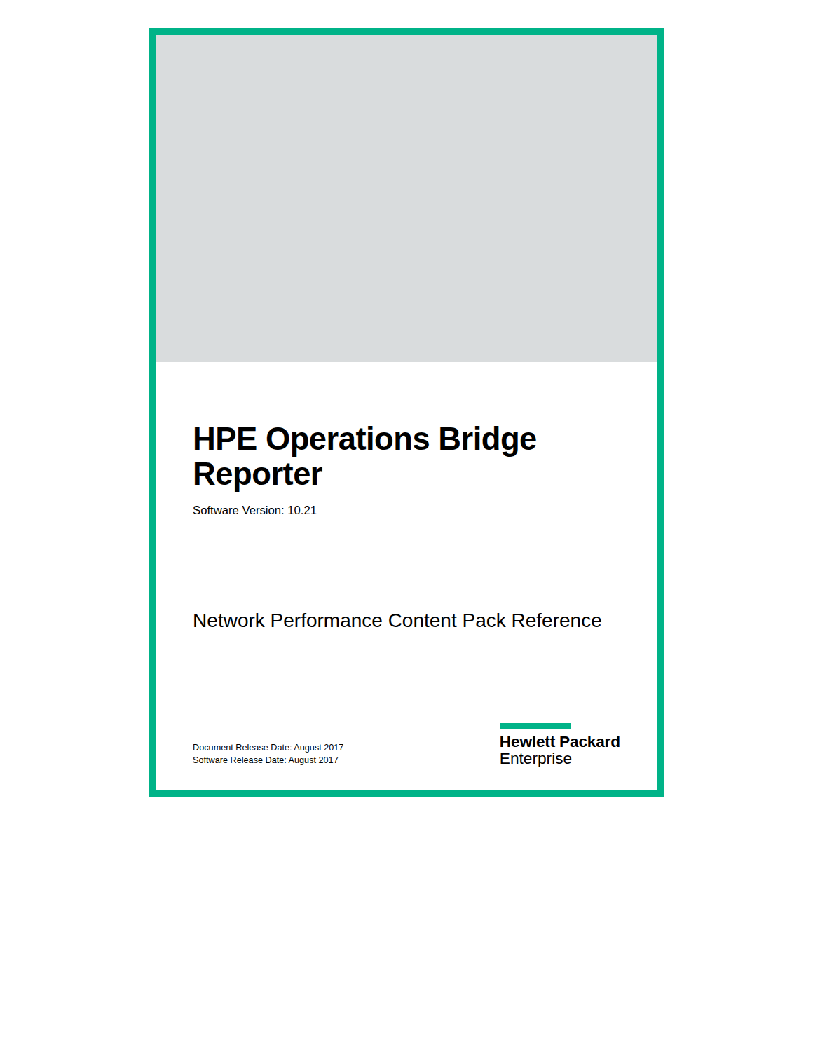HPE Operations Bridge Reporter
Software Version: 10.21
Network Performance Content Pack Reference
Document Release Date: August 2017
Software Release Date: August 2017
Hewlett Packard
Enterprise